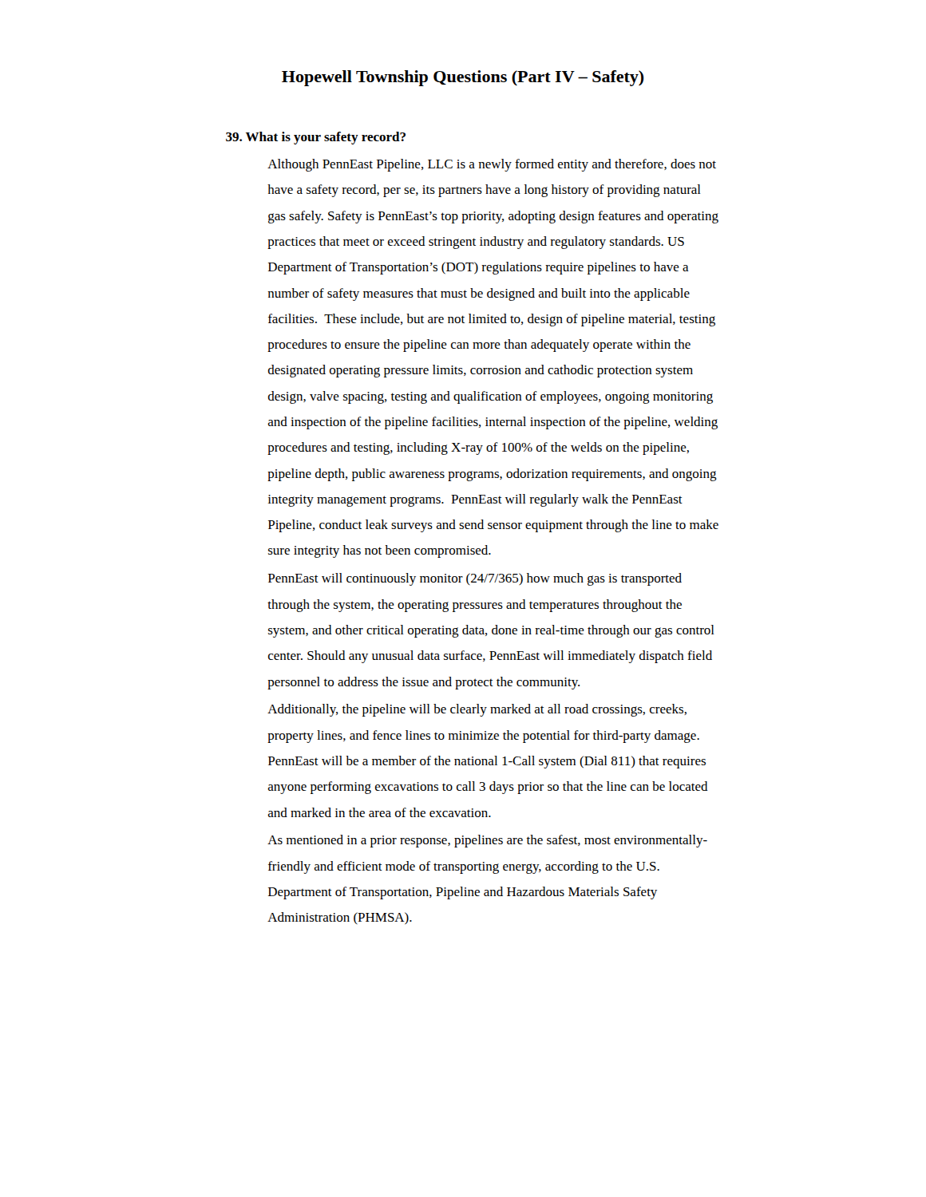Hopewell Township Questions (Part IV – Safety)
39. What is your safety record?
Although PennEast Pipeline, LLC is a newly formed entity and therefore, does not have a safety record, per se, its partners have a long history of providing natural gas safely. Safety is PennEast’s top priority, adopting design features and operating practices that meet or exceed stringent industry and regulatory standards. US Department of Transportation’s (DOT) regulations require pipelines to have a number of safety measures that must be designed and built into the applicable facilities. These include, but are not limited to, design of pipeline material, testing procedures to ensure the pipeline can more than adequately operate within the designated operating pressure limits, corrosion and cathodic protection system design, valve spacing, testing and qualification of employees, ongoing monitoring and inspection of the pipeline facilities, internal inspection of the pipeline, welding procedures and testing, including X-ray of 100% of the welds on the pipeline, pipeline depth, public awareness programs, odorization requirements, and ongoing integrity management programs. PennEast will regularly walk the PennEast Pipeline, conduct leak surveys and send sensor equipment through the line to make sure integrity has not been compromised.
PennEast will continuously monitor (24/7/365) how much gas is transported through the system, the operating pressures and temperatures throughout the system, and other critical operating data, done in real-time through our gas control center. Should any unusual data surface, PennEast will immediately dispatch field personnel to address the issue and protect the community.
Additionally, the pipeline will be clearly marked at all road crossings, creeks, property lines, and fence lines to minimize the potential for third-party damage. PennEast will be a member of the national 1-Call system (Dial 811) that requires anyone performing excavations to call 3 days prior so that the line can be located and marked in the area of the excavation.
As mentioned in a prior response, pipelines are the safest, most environmentally-friendly and efficient mode of transporting energy, according to the U.S. Department of Transportation, Pipeline and Hazardous Materials Safety Administration (PHMSA).